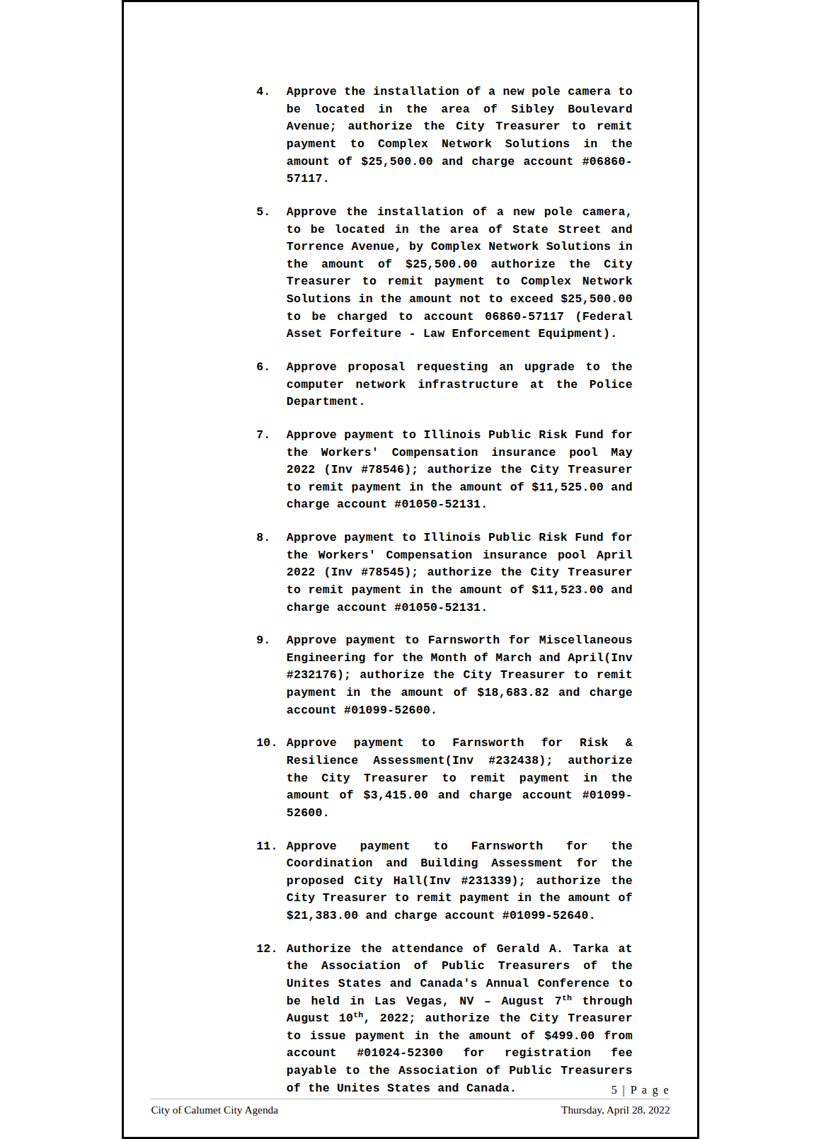4. Approve the installation of a new pole camera to be located in the area of Sibley Boulevard Avenue; authorize the City Treasurer to remit payment to Complex Network Solutions in the amount of $25,500.00 and charge account #06860-57117.
5. Approve the installation of a new pole camera, to be located in the area of State Street and Torrence Avenue, by Complex Network Solutions in the amount of $25,500.00 authorize the City Treasurer to remit payment to Complex Network Solutions in the amount not to exceed $25,500.00 to be charged to account 06860-57117 (Federal Asset Forfeiture - Law Enforcement Equipment).
6. Approve proposal requesting an upgrade to the computer network infrastructure at the Police Department.
7. Approve payment to Illinois Public Risk Fund for the Workers' Compensation insurance pool May 2022 (Inv #78546); authorize the City Treasurer to remit payment in the amount of $11,525.00 and charge account #01050-52131.
8. Approve payment to Illinois Public Risk Fund for the Workers' Compensation insurance pool April 2022 (Inv #78545); authorize the City Treasurer to remit payment in the amount of $11,523.00 and charge account #01050-52131.
9. Approve payment to Farnsworth for Miscellaneous Engineering for the Month of March and April(Inv #232176); authorize the City Treasurer to remit payment in the amount of $18,683.82 and charge account #01099-52600.
10. Approve payment to Farnsworth for Risk & Resilience Assessment(Inv #232438); authorize the City Treasurer to remit payment in the amount of $3,415.00 and charge account #01099-52600.
11. Approve payment to Farnsworth for the Coordination and Building Assessment for the proposed City Hall(Inv #231339); authorize the City Treasurer to remit payment in the amount of $21,383.00 and charge account #01099-52640.
12. Authorize the attendance of Gerald A. Tarka at the Association of Public Treasurers of the Unites States and Canada's Annual Conference to be held in Las Vegas, NV – August 7th through August 10th, 2022; authorize the City Treasurer to issue payment in the amount of $499.00 from account #01024-52300 for registration fee payable to the Association of Public Treasurers of the Unites States and Canada.
5 | P a g e
City of Calumet City Agenda Thursday, April 28, 2022